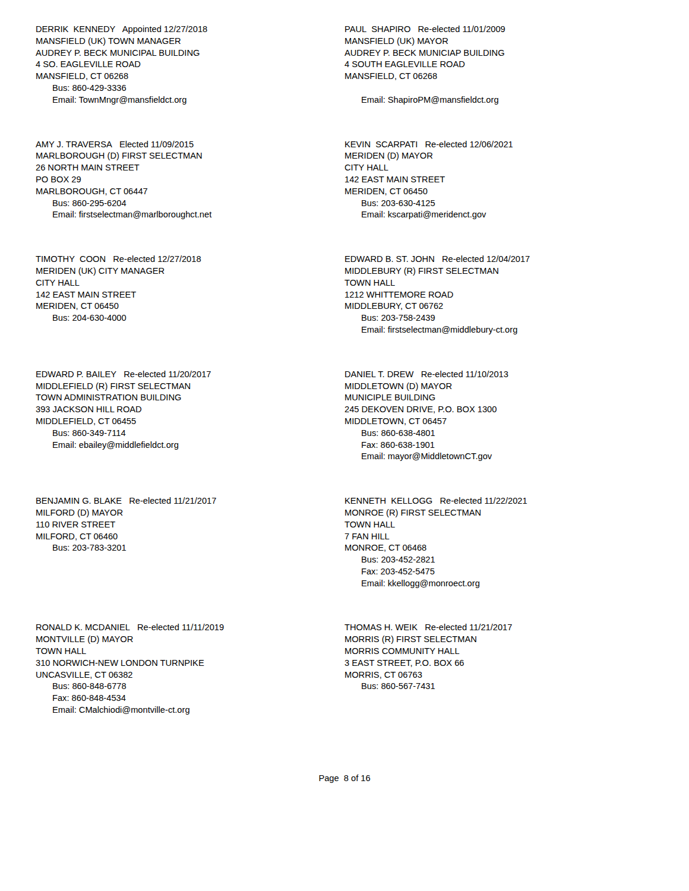| DERRIK KENNEDY Appointed 12/27/2018 MANSFIELD (UK) TOWN MANAGER AUDREY P. BECK MUNICIPAL BUILDING 4 SO. EAGLEVILLE ROAD MANSFIELD, CT 06268 Bus: 860-429-3336 Email: TownMngr@mansfieldct.org | PAUL SHAPIRO Re-elected 11/01/2009 MANSFIELD (UK) MAYOR AUDREY P. BECK MUNICIAP BUILDING 4 SOUTH EAGLEVILLE ROAD MANSFIELD, CT 06268 Email: ShapiroPM@mansfieldct.org |
| AMY J. TRAVERSA Elected 11/09/2015 MARLBOROUGH (D) FIRST SELECTMAN 26 NORTH MAIN STREET PO BOX 29 MARLBOROUGH, CT 06447 Bus: 860-295-6204 Email: firstselectman@marlboroughct.net | KEVIN SCARPATI Re-elected 12/06/2021 MERIDEN (D) MAYOR CITY HALL 142 EAST MAIN STREET MERIDEN, CT 06450 Bus: 203-630-4125 Email: kscarpati@meridenct.gov |
| TIMOTHY COON Re-elected 12/27/2018 MERIDEN (UK) CITY MANAGER CITY HALL 142 EAST MAIN STREET MERIDEN, CT 06450 Bus: 204-630-4000 | EDWARD B. ST. JOHN Re-elected 12/04/2017 MIDDLEBURY (R) FIRST SELECTMAN TOWN HALL 1212 WHITTEMORE ROAD MIDDLEBURY, CT 06762 Bus: 203-758-2439 Email: firstselectman@middlebury-ct.org |
| EDWARD P. BAILEY Re-elected 11/20/2017 MIDDLEFIELD (R) FIRST SELECTMAN TOWN ADMINISTRATION BUILDING 393 JACKSON HILL ROAD MIDDLEFIELD, CT 06455 Bus: 860-349-7114 Email: ebailey@middlefieldct.org | DANIEL T. DREW Re-elected 11/10/2013 MIDDLETOWN (D) MAYOR MUNICIPLE BUILDING 245 DEKOVEN DRIVE, P.O. BOX 1300 MIDDLETOWN, CT 06457 Bus: 860-638-4801 Fax: 860-638-1901 Email: mayor@MiddletownCT.gov |
| BENJAMIN G. BLAKE Re-elected 11/21/2017 MILFORD (D) MAYOR 110 RIVER STREET MILFORD, CT 06460 Bus: 203-783-3201 | KENNETH KELLOGG Re-elected 11/22/2021 MONROE (R) FIRST SELECTMAN TOWN HALL 7 FAN HILL MONROE, CT 06468 Bus: 203-452-2821 Fax: 203-452-5475 Email: kkellogg@monroect.org |
| RONALD K. MCDANIEL Re-elected 11/11/2019 MONTVILLE (D) MAYOR TOWN HALL 310 NORWICH-NEW LONDON TURNPIKE UNCASVILLE, CT 06382 Bus: 860-848-6778 Fax: 860-848-4534 Email: CMalchiodi@montville-ct.org | THOMAS H. WEIK Re-elected 11/21/2017 MORRIS (R) FIRST SELECTMAN MORRIS COMMUNITY HALL 3 EAST STREET, P.O. BOX 66 MORRIS, CT 06763 Bus: 860-567-7431 |
Page 8 of 16